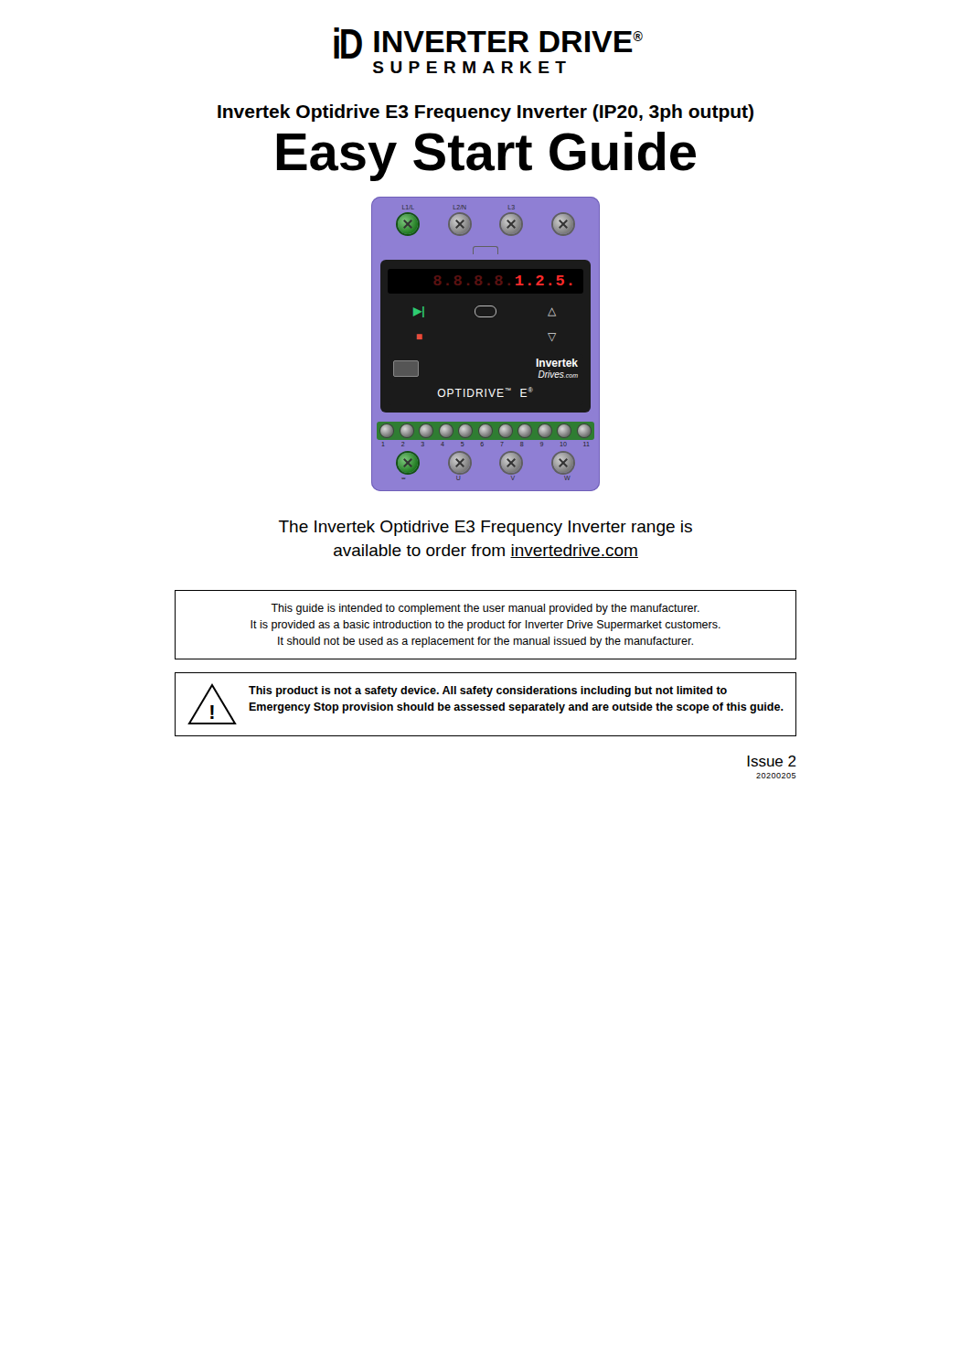iD
INVERTER DRIVE®
SUPERMARKET
Invertek Optidrive E3 Frequency Inverter (IP20, 3ph output)
Easy Start Guide
L1/L L2/N L3
8.8.8.8. 1.2.5.
▶|
△
■
▽
Invertek
Drives.com
OPTIDRIVE™ E®
123456 7891011
⏕ U V W
The Invertek Optidrive E3 Frequency Inverter range is
available to order from invertedrive.com
This guide is intended to complement the user manual provided by the manufacturer.
It is provided as a basic introduction to the product for Inverter Drive Supermarket customers.
It should not be used as a replacement for the manual issued by the manufacturer.
!
This product is not a safety device. All safety considerations including but not limited to Emergency Stop provision should be assessed separately and are outside the scope of this guide.
Issue 2
20200205